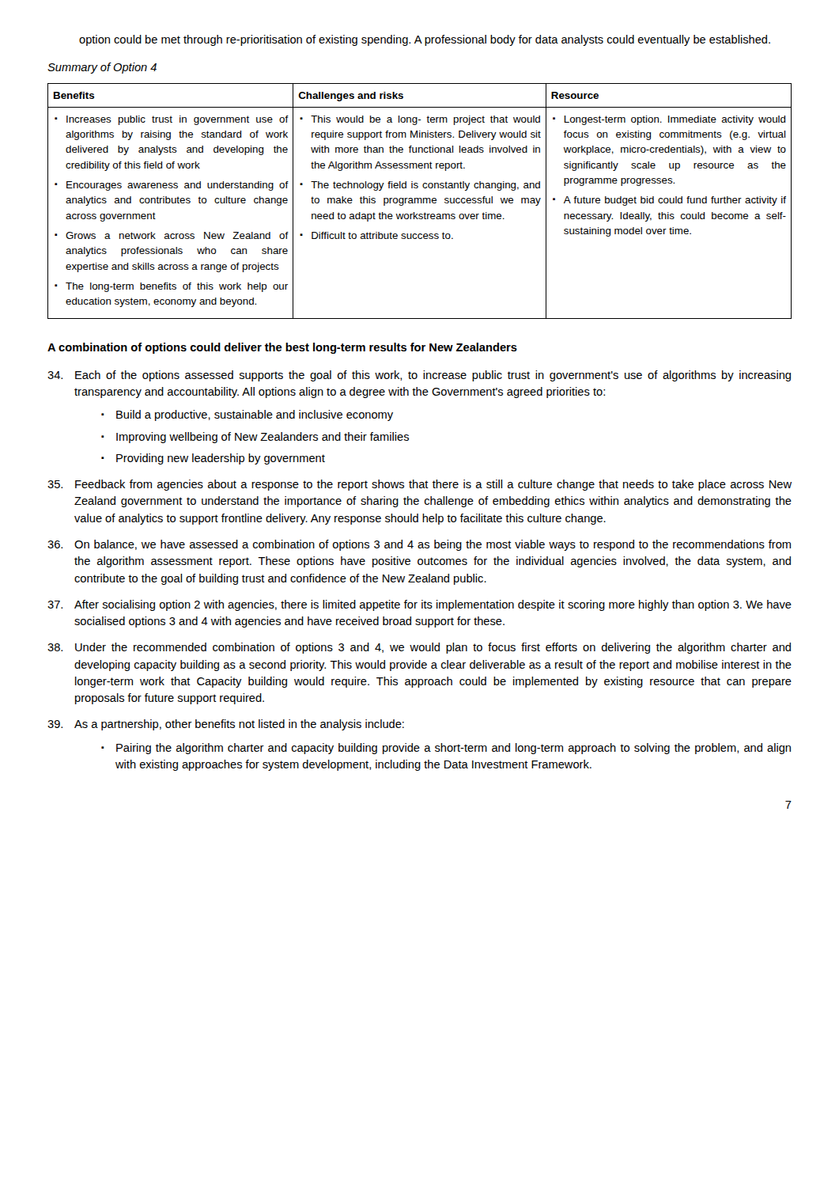option could be met through re-prioritisation of existing spending. A professional body for data analysts could eventually be established.
Summary of Option 4
| Benefits | Challenges and risks | Resource |
| --- | --- | --- |
| Increases public trust in government use of algorithms by raising the standard of work delivered by analysts and developing the credibility of this field of work Encourages awareness and understanding of analytics and contributes to culture change across government Grows a network across New Zealand of analytics professionals who can share expertise and skills across a range of projects The long-term benefits of this work help our education system, economy and beyond. | This would be a long- term project that would require support from Ministers. Delivery would sit with more than the functional leads involved in the Algorithm Assessment report. The technology field is constantly changing, and to make this programme successful we may need to adapt the workstreams over time. Difficult to attribute success to. | Longest-term option. Immediate activity would focus on existing commitments (e.g. virtual workplace, micro-credentials), with a view to significantly scale up resource as the programme progresses. A future budget bid could fund further activity if necessary. Ideally, this could become a self-sustaining model over time. |
A combination of options could deliver the best long-term results for New Zealanders
Each of the options assessed supports the goal of this work, to increase public trust in government's use of algorithms by increasing transparency and accountability. All options align to a degree with the Government's agreed priorities to:
Build a productive, sustainable and inclusive economy
Improving wellbeing of New Zealanders and their families
Providing new leadership by government
Feedback from agencies about a response to the report shows that there is a still a culture change that needs to take place across New Zealand government to understand the importance of sharing the challenge of embedding ethics within analytics and demonstrating the value of analytics to support frontline delivery. Any response should help to facilitate this culture change.
On balance, we have assessed a combination of options 3 and 4 as being the most viable ways to respond to the recommendations from the algorithm assessment report. These options have positive outcomes for the individual agencies involved, the data system, and contribute to the goal of building trust and confidence of the New Zealand public.
After socialising option 2 with agencies, there is limited appetite for its implementation despite it scoring more highly than option 3. We have socialised options 3 and 4 with agencies and have received broad support for these.
Under the recommended combination of options 3 and 4, we would plan to focus first efforts on delivering the algorithm charter and developing capacity building as a second priority. This would provide a clear deliverable as a result of the report and mobilise interest in the longer-term work that Capacity building would require. This approach could be implemented by existing resource that can prepare proposals for future support required.
As a partnership, other benefits not listed in the analysis include:
Pairing the algorithm charter and capacity building provide a short-term and long-term approach to solving the problem, and align with existing approaches for system development, including the Data Investment Framework.
7